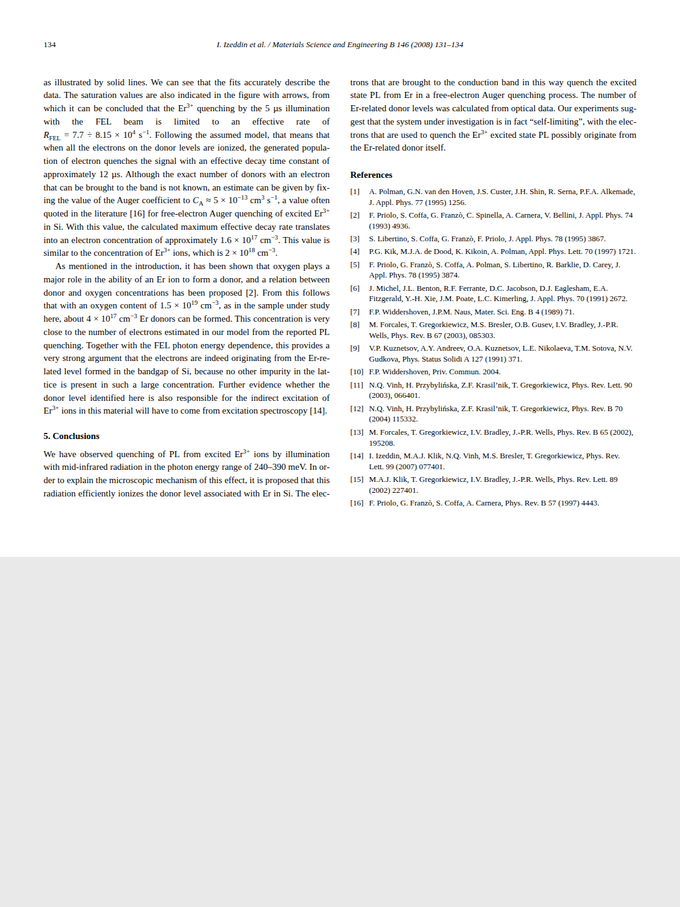134
I. Izeddin et al. / Materials Science and Engineering B 146 (2008) 131–134
as illustrated by solid lines. We can see that the fits accurately describe the data. The saturation values are also indicated in the figure with arrows, from which it can be concluded that the Er3+ quenching by the 5 µs illumination with the FEL beam is limited to an effective rate of RFEL = 7.7 ÷ 8.15 × 104 s−1. Following the assumed model, that means that when all the electrons on the donor levels are ionized, the generated population of electron quenches the signal with an effective decay time constant of approximately 12 µs. Although the exact number of donors with an electron that can be brought to the band is not known, an estimate can be given by fixing the value of the Auger coefficient to CA ≈ 5 × 10−13 cm3 s−1, a value often quoted in the literature [16] for free-electron Auger quenching of excited Er3+ in Si. With this value, the calculated maximum effective decay rate translates into an electron concentration of approximately 1.6 × 1017 cm−3. This value is similar to the concentration of Er3+ ions, which is 2 × 1018 cm−3.
As mentioned in the introduction, it has been shown that oxygen plays a major role in the ability of an Er ion to form a donor, and a relation between donor and oxygen concentrations has been proposed [2]. From this follows that with an oxygen content of 1.5 × 1019 cm−3, as in the sample under study here, about 4 × 1017 cm−3 Er donors can be formed. This concentration is very close to the number of electrons estimated in our model from the reported PL quenching. Together with the FEL photon energy dependence, this provides a very strong argument that the electrons are indeed originating from the Er-related level formed in the bandgap of Si, because no other impurity in the lattice is present in such a large concentration. Further evidence whether the donor level identified here is also responsible for the indirect excitation of Er3+ ions in this material will have to come from excitation spectroscopy [14].
5. Conclusions
We have observed quenching of PL from excited Er3+ ions by illumination with mid-infrared radiation in the photon energy range of 240–390 meV. In order to explain the microscopic mechanism of this effect, it is proposed that this radiation efficiently ionizes the donor level associated with Er in Si. The electrons that are brought to the conduction band in this way quench the excited state PL from Er in a free-electron Auger quenching process. The number of Er-related donor levels was calculated from optical data. Our experiments suggest that the system under investigation is in fact “self-limiting”, with the electrons that are used to quench the Er3+ excited state PL possibly originate from the Er-related donor itself.
References
[1] A. Polman, G.N. van den Hoven, J.S. Custer, J.H. Shin, R. Serna, P.F.A. Alkemade, J. Appl. Phys. 77 (1995) 1256.
[2] F. Priolo, S. Coffa, G. Franzò, C. Spinella, A. Carnera, V. Bellini, J. Appl. Phys. 74 (1993) 4936.
[3] S. Libertino, S. Coffa, G. Franzò, F. Priolo, J. Appl. Phys. 78 (1995) 3867.
[4] P.G. Kik, M.J.A. de Dood, K. Kikoin, A. Polman, Appl. Phys. Lett. 70 (1997) 1721.
[5] F. Priolo, G. Franzò, S. Coffa, A. Polman, S. Libertino, R. Barklie, D. Carey, J. Appl. Phys. 78 (1995) 3874.
[6] J. Michel, J.L. Benton, R.F. Ferrante, D.C. Jacobson, D.J. Eaglesham, E.A. Fitzgerald, Y.-H. Xie, J.M. Poate, L.C. Kimerling, J. Appl. Phys. 70 (1991) 2672.
[7] F.P. Widdershoven, J.P.M. Naus, Mater. Sci. Eng. B 4 (1989) 71.
[8] M. Forcales, T. Gregorkiewicz, M.S. Bresler, O.B. Gusev, I.V. Bradley, J.-P.R. Wells, Phys. Rev. B 67 (2003), 085303.
[9] V.P. Kuznetsov, A.Y. Andreev, O.A. Kuznetsov, L.E. Nikolaeva, T.M. Sotova, N.V. Gudkova, Phys. Status Solidi A 127 (1991) 371.
[10] F.P. Widdershoven, Priv. Commun. 2004.
[11] N.Q. Vinh, H. Przybylińska, Z.F. Krasil’nik, T. Gregorkiewicz, Phys. Rev. Lett. 90 (2003), 066401.
[12] N.Q. Vinh, H. Przybylińska, Z.F. Krasil’nik, T. Gregorkiewicz, Phys. Rev. B 70 (2004) 115332.
[13] M. Forcales, T. Gregorkiewicz, I.V. Bradley, J.-P.R. Wells, Phys. Rev. B 65 (2002), 195208.
[14] I. Izeddin, M.A.J. Klik, N.Q. Vinh, M.S. Bresler, T. Gregorkiewicz, Phys. Rev. Lett. 99 (2007) 077401.
[15] M.A.J. Klik, T. Gregorkiewicz, I.V. Bradley, J.-P.R. Wells, Phys. Rev. Lett. 89 (2002) 227401.
[16] F. Priolo, G. Franzò, S. Coffa, A. Carnera, Phys. Rev. B 57 (1997) 4443.